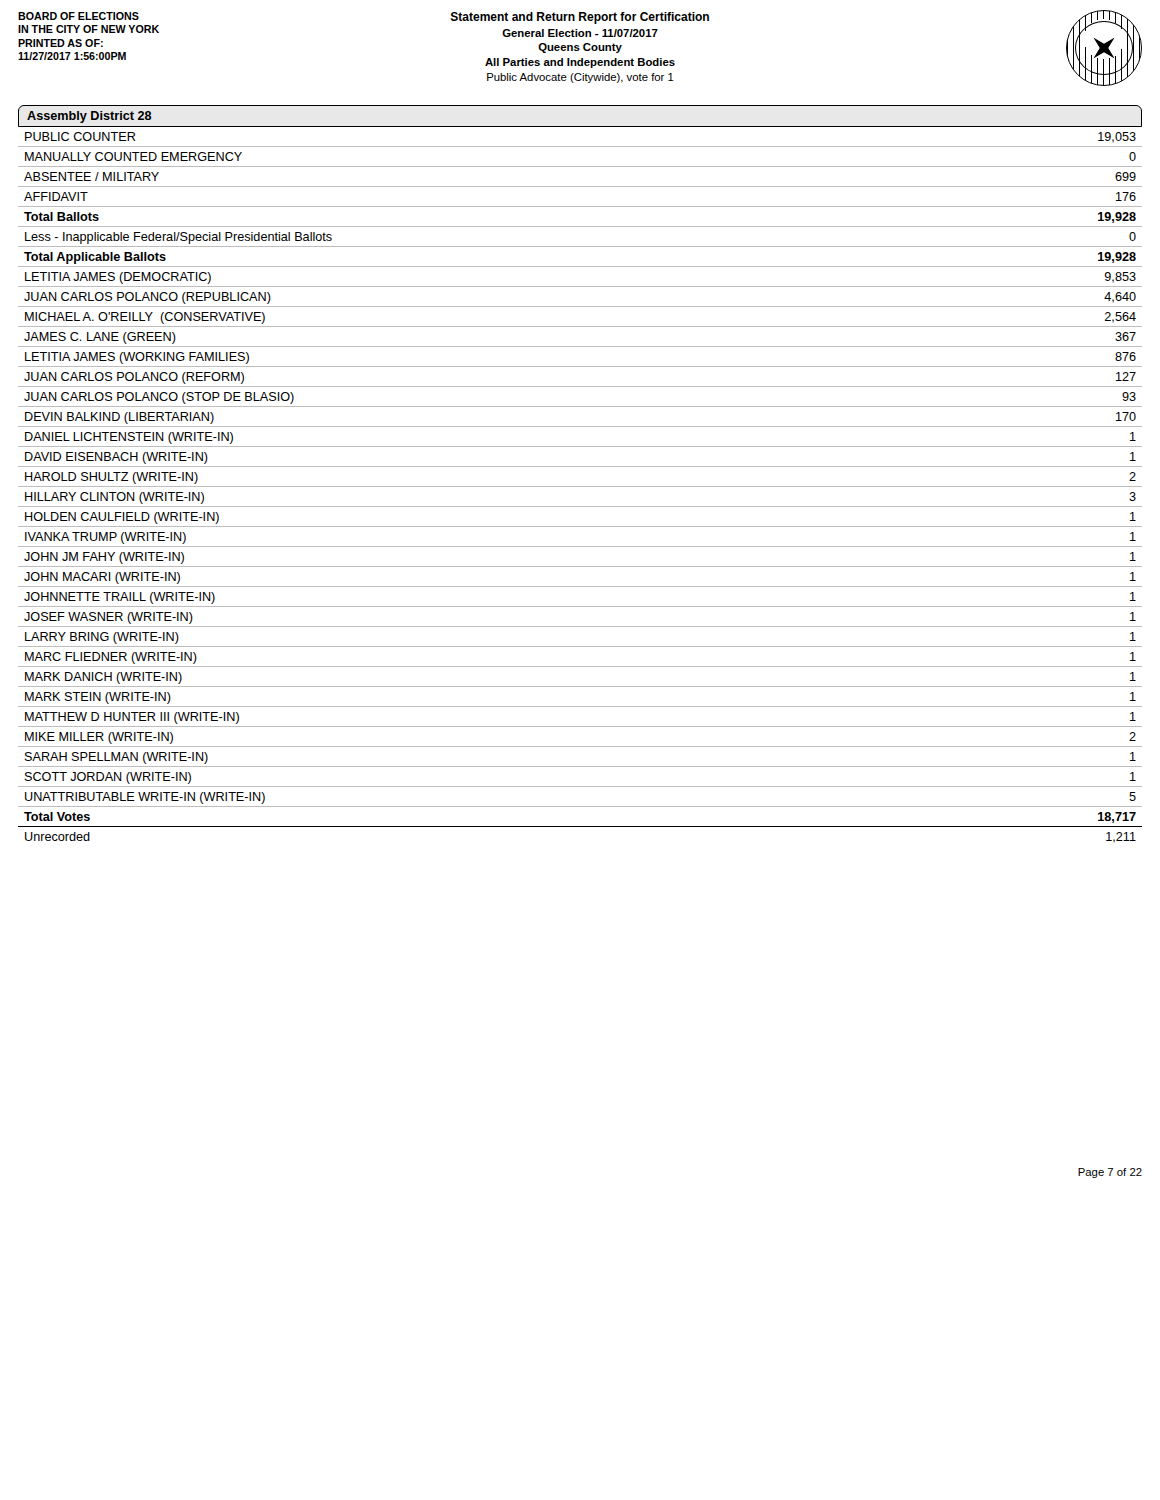BOARD OF ELECTIONS
IN THE CITY OF NEW YORK
PRINTED AS OF:
11/27/2017 1:56:00PM
Statement and Return Report for Certification
General Election - 11/07/2017
Queens County
All Parties and Independent Bodies
Public Advocate (Citywide), vote for 1
Assembly District 28
| PUBLIC COUNTER | 19,053 |
| MANUALLY COUNTED EMERGENCY | 0 |
| ABSENTEE / MILITARY | 699 |
| AFFIDAVIT | 176 |
| Total Ballots | 19,928 |
| Less - Inapplicable Federal/Special Presidential Ballots | 0 |
| Total Applicable Ballots | 19,928 |
| LETITIA JAMES (DEMOCRATIC) | 9,853 |
| JUAN CARLOS POLANCO (REPUBLICAN) | 4,640 |
| MICHAEL A. O'REILLY (CONSERVATIVE) | 2,564 |
| JAMES C. LANE (GREEN) | 367 |
| LETITIA JAMES (WORKING FAMILIES) | 876 |
| JUAN CARLOS POLANCO (REFORM) | 127 |
| JUAN CARLOS POLANCO (STOP DE BLASIO) | 93 |
| DEVIN BALKIND (LIBERTARIAN) | 170 |
| DANIEL LICHTENSTEIN (WRITE-IN) | 1 |
| DAVID EISENBACH (WRITE-IN) | 1 |
| HAROLD SHULTZ (WRITE-IN) | 2 |
| HILLARY CLINTON (WRITE-IN) | 3 |
| HOLDEN CAULFIELD (WRITE-IN) | 1 |
| IVANKA TRUMP (WRITE-IN) | 1 |
| JOHN JM FAHY (WRITE-IN) | 1 |
| JOHN MACARI (WRITE-IN) | 1 |
| JOHNNETTE TRAILL (WRITE-IN) | 1 |
| JOSEF WASNER (WRITE-IN) | 1 |
| LARRY BRING (WRITE-IN) | 1 |
| MARC FLIEDNER (WRITE-IN) | 1 |
| MARK DANICH (WRITE-IN) | 1 |
| MARK STEIN (WRITE-IN) | 1 |
| MATTHEW D HUNTER III (WRITE-IN) | 1 |
| MIKE MILLER (WRITE-IN) | 2 |
| SARAH SPELLMAN (WRITE-IN) | 1 |
| SCOTT JORDAN (WRITE-IN) | 1 |
| UNATTRIBUTABLE WRITE-IN (WRITE-IN) | 5 |
| Total Votes | 18,717 |
| Unrecorded | 1,211 |
Page 7 of 22